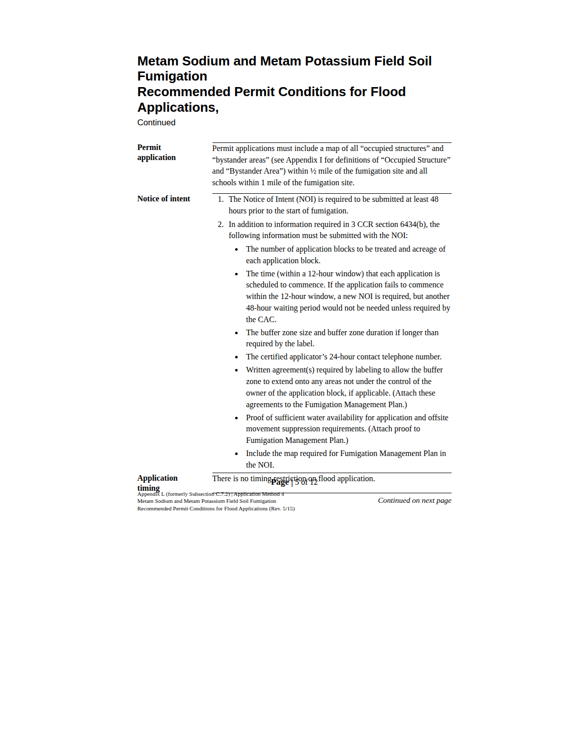Metam Sodium and Metam Potassium Field Soil Fumigation
Recommended Permit Conditions for Flood Applications,
Continued
| Permit application | Permit applications must include a map of all “occupied structures” and “bystander areas” (see Appendix I for definitions of “Occupied Structure” and “Bystander Area”) within ½ mile of the fumigation site and all schools within 1 mile of the fumigation site. |
| Notice of intent | The Notice of Intent (NOI) is required to be submitted at least 48 hours prior to the start of fumigation. In addition to information required in 3 CCR section 6434(b), the following information must be submitted with the NOI: The number of application blocks to be treated and acreage of each application block. The time (within a 12-hour window) that each application is scheduled to commence. If the application fails to commence within the 12-hour window, a new NOI is required, but another 48-hour waiting period would not be needed unless required by the CAC. The buffer zone size and buffer zone duration if longer than required by the label. The certified applicator’s 24-hour contact telephone number. Written agreement(s) required by labeling to allow the buffer zone to extend onto any areas not under the control of the owner of the application block, if applicable. (Attach these agreements to the Fumigation Management Plan.) Proof of sufficient water availability for application and offsite movement suppression requirements. (Attach proof to Fumigation Management Plan.) Include the map required for Fumigation Management Plan in the NOI. |
| Application timing | There is no timing restriction on flood application. |
Continued on next page
Page | 5 of 12
Appendix L (formerly Subsection C.7.2) | Application Method 4
Metam Sodium and Metam Potassium Field Soil Fumigation
Recommended Permit Conditions for Flood Applications (Rev. 5/15)